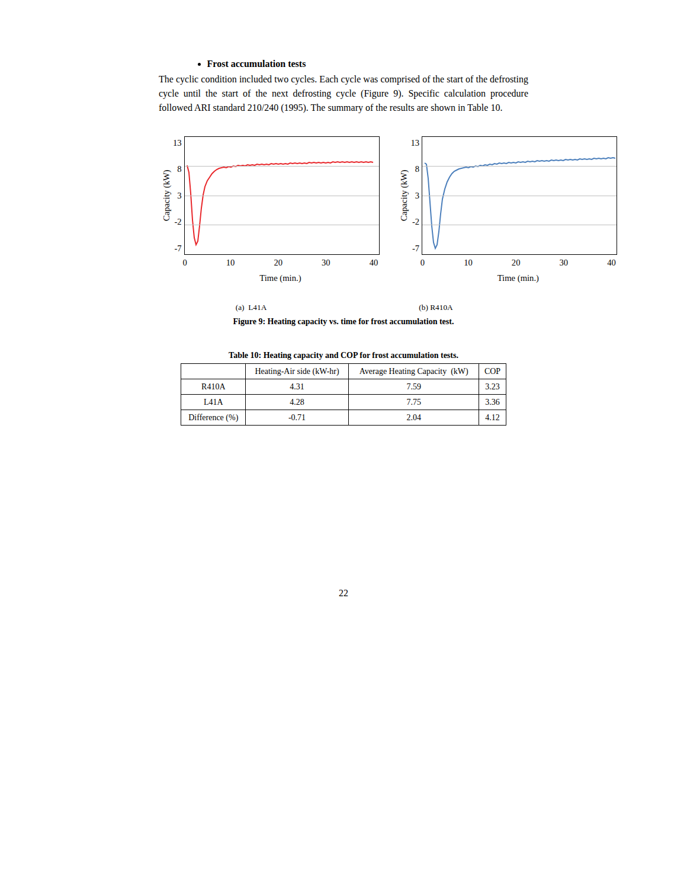Frost accumulation tests
The cyclic condition included two cycles. Each cycle was comprised of the start of the defrosting cycle until the start of the next defrosting cycle (Figure 9). Specific calculation procedure followed ARI standard 210/240 (1995). The summary of the results are shown in Table 10.
Capacity (kW)
13 8 3 -2 -7
010203040
Time (min.)
Capacity (kW)
13 8 3 -2 -7
010203040
Time (min.)
(a) L41A (b) R410A
Figure 9: Heating capacity vs. time for frost accumulation test.
Table 10: Heating capacity and COP for frost accumulation tests.
| | Heating-Air side (kW-hr) | Average Heating Capacity (kW) | COP |
| R410A | 4.31 | 7.59 | 3.23 |
| L41A | 4.28 | 7.75 | 3.36 |
| Difference (%) | -0.71 | 2.04 | 4.12 |
22